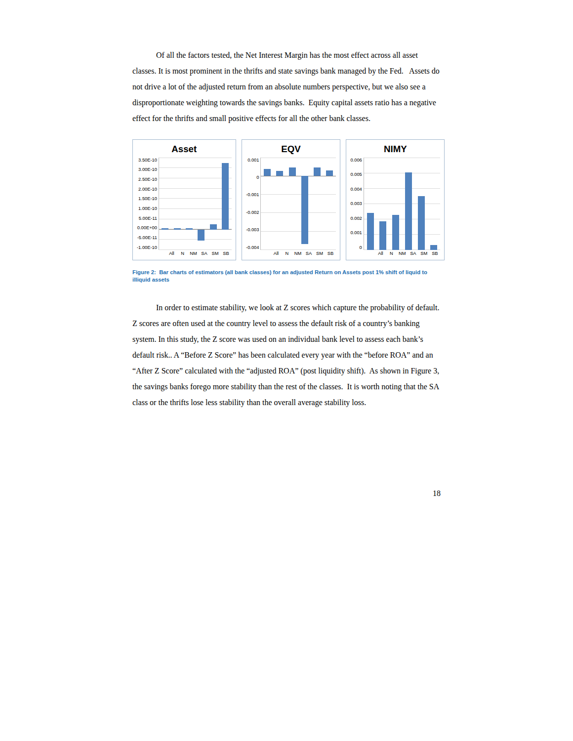Of all the factors tested, the Net Interest Margin has the most effect across all asset classes. It is most prominent in the thrifts and state savings bank managed by the Fed. Assets do not drive a lot of the adjusted return from an absolute numbers perspective, but we also see a disproportionate weighting towards the savings banks. Equity capital assets ratio has a negative effect for the thrifts and small positive effects for all the other bank classes.
Asset
3.50E-10 3.00E-10 2.50E-10 2.00E-10 1.50E-10 1.00E-10 5.00E-11 0.00E+00 -5.00E-11 -1.00E-10
All NNM SA SM SB
EQV
0.001 0 -0.001 -0.002 -0.003 -0.004
All NNM SA SM SB
NIMY
0.006 0.005 0.004 0.003 0.002 0.001 0
All NNM SA SM SB
Figure 2: Bar charts of estimators (all bank classes) for an adjusted Return on Assets post 1% shift of liquid to illiquid assets
In order to estimate stability, we look at Z scores which capture the probability of default. Z scores are often used at the country level to assess the default risk of a country’s banking system. In this study, the Z score was used on an individual bank level to assess each bank’s default risk.. A “Before Z Score” has been calculated every year with the “before ROA” and an “After Z Score” calculated with the “adjusted ROA” (post liquidity shift). As shown in Figure 3, the savings banks forego more stability than the rest of the classes. It is worth noting that the SA class or the thrifts lose less stability than the overall average stability loss.
18